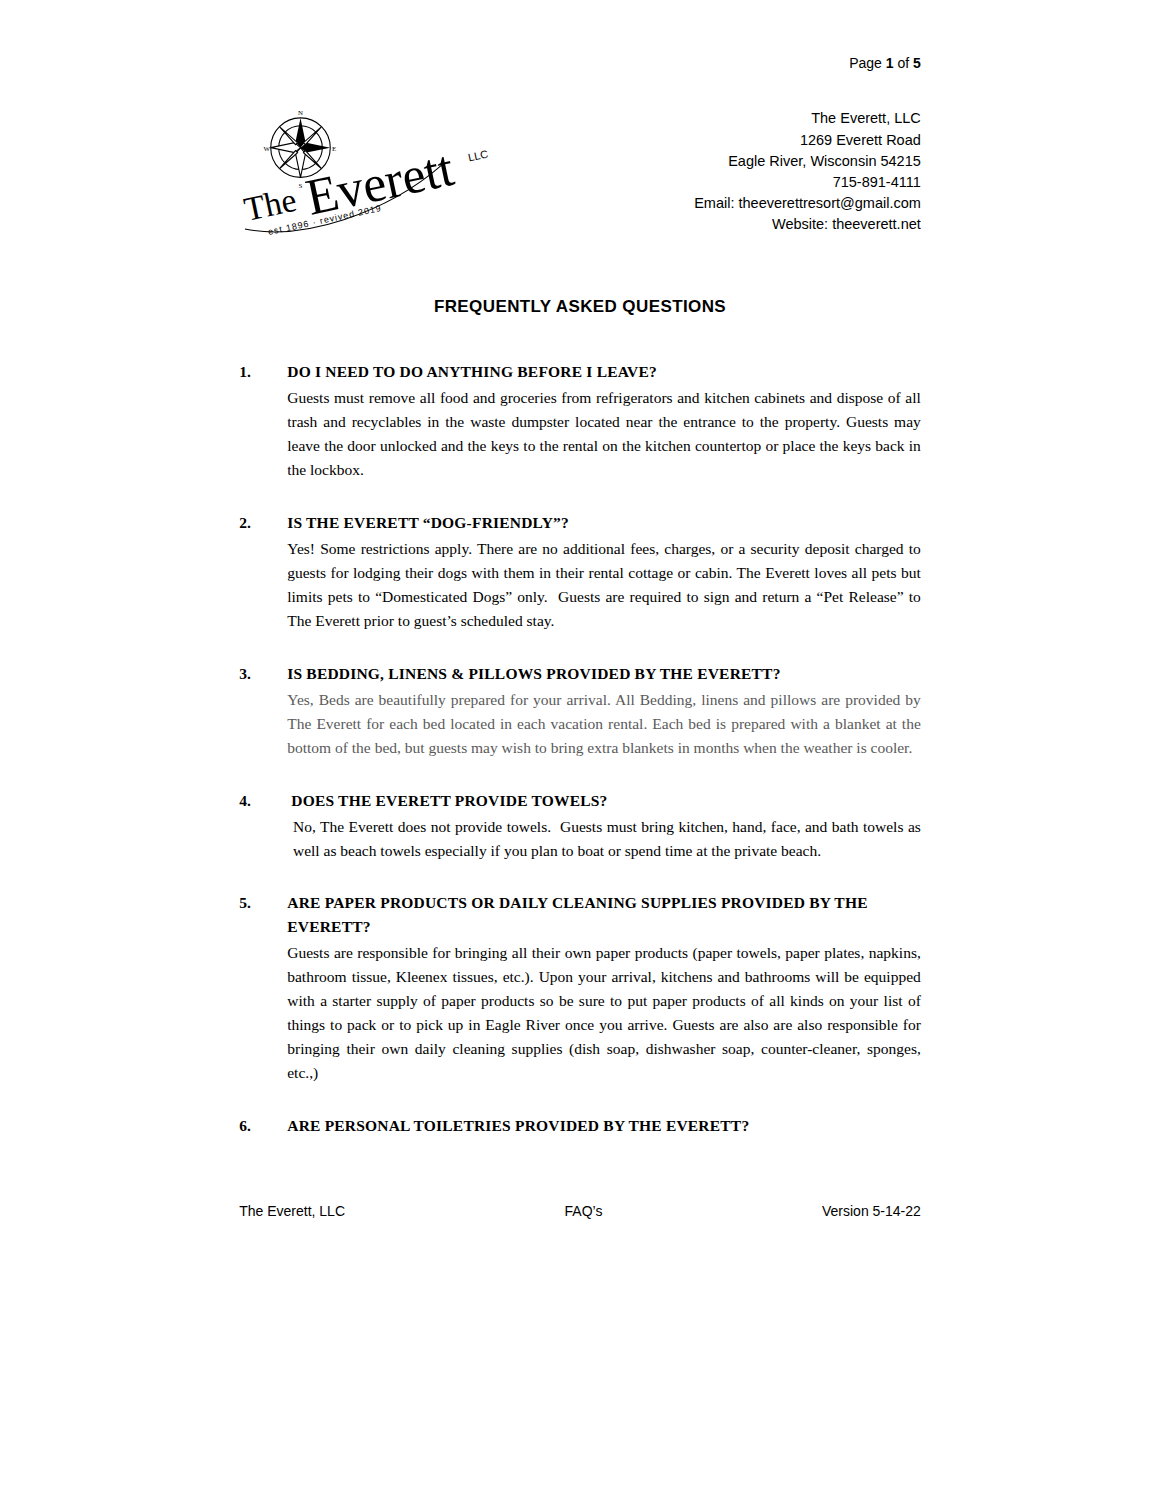Page 1 of 5
N E S W The Everett LLC est 1896 · revived 2019
The Everett, LLC
1269 Everett Road
Eagle River, Wisconsin 54215
715-891-4111
Email: theeverettresort@gmail.com
Website: theeverett.net
FREQUENTLY ASKED QUESTIONS
Do I need to do anything before I leave?
Guests must remove all food and groceries from refrigerators and kitchen cabinets and dispose of all trash and recyclables in the waste dumpster located near the entrance to the property. Guests may leave the door unlocked and the keys to the rental on the kitchen countertop or place the keys back in the lockbox.
Is The Everett “Dog-Friendly”?
Yes! Some restrictions apply. There are no additional fees, charges, or a security deposit charged to guests for lodging their dogs with them in their rental cottage or cabin. The Everett loves all pets but limits pets to “Domesticated Dogs” only. Guests are required to sign and return a “Pet Release” to The Everett prior to guest’s scheduled stay.
Is bedding, linens & pillows provided by The Everett?
Yes, Beds are beautifully prepared for your arrival. All Bedding, linens and pillows are provided by The Everett for each bed located in each vacation rental. Each bed is prepared with a blanket at the bottom of the bed, but guests may wish to bring extra blankets in months when the weather is cooler.
Does The Everett provide towels?
No, The Everett does not provide towels. Guests must bring kitchen, hand, face, and bath towels as well as beach towels especially if you plan to boat or spend time at the private beach.
Are paper products or daily cleaning supplies provided by The Everett?
Guests are responsible for bringing all their own paper products (paper towels, paper plates, napkins, bathroom tissue, Kleenex tissues, etc.). Upon your arrival, kitchens and bathrooms will be equipped with a starter supply of paper products so be sure to put paper products of all kinds on your list of things to pack or to pick up in Eagle River once you arrive. Guests are also are also responsible for bringing their own daily cleaning supplies (dish soap, dishwasher soap, counter-cleaner, sponges, etc.,)
Are personal toiletries provided by The Everett?
The Everett, LLC
FAQ’s
Version 5-14-22